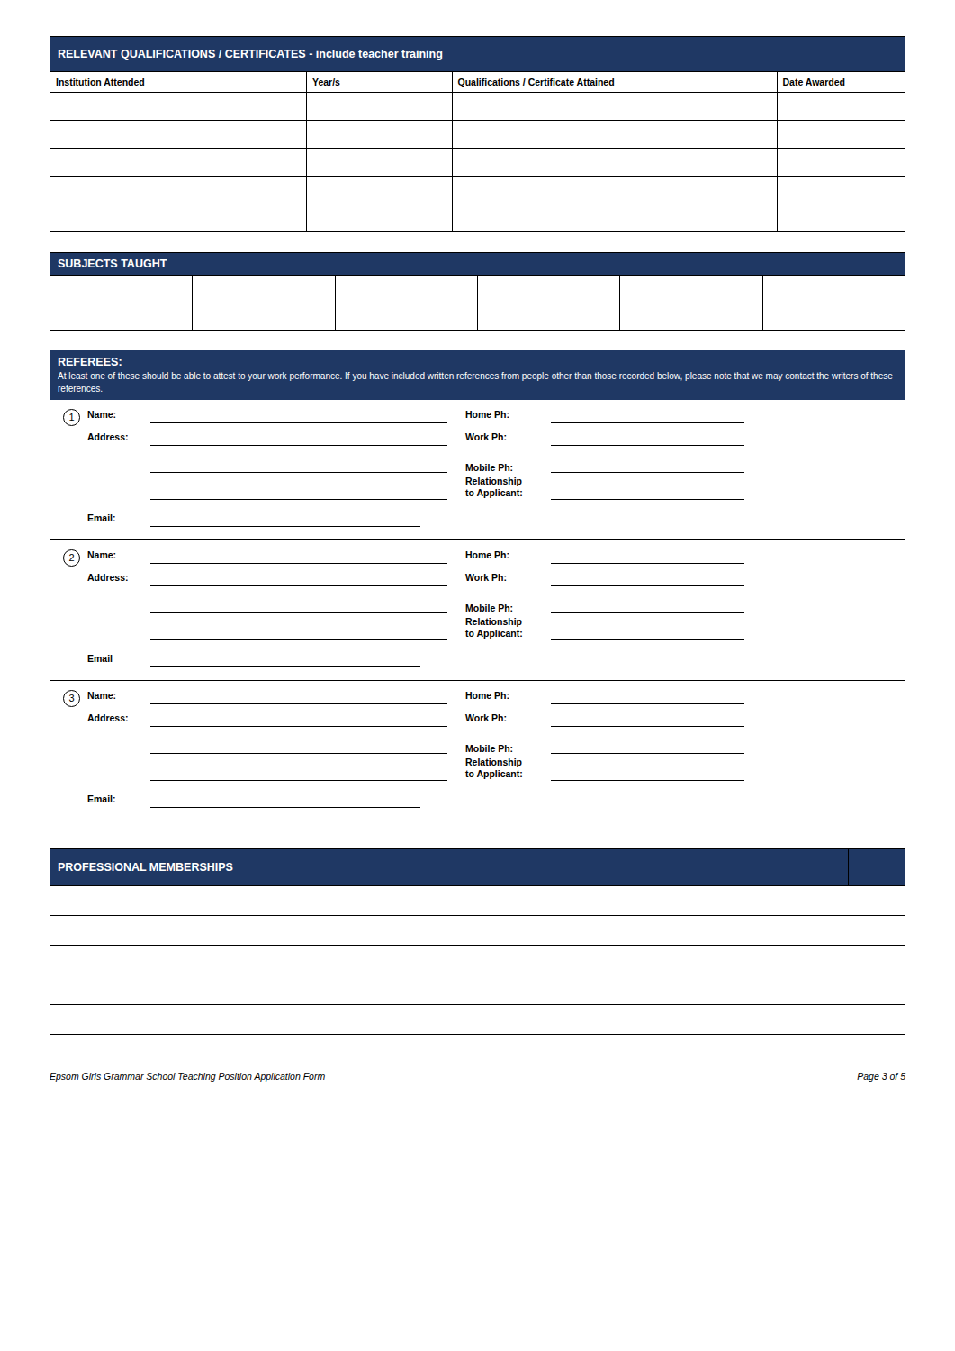| RELEVANT QUALIFICATIONS / CERTIFICATES - include teacher training |
| Institution Attended | Year/s | Qualifications / Certificate Attained | Date Awarded |
| SUBJECTS TAUGHT |
| REFEREES: At least one of these should be able to attest to your work performance. If you have included written references from people other than those recorded below, please note that we may contact the writers of these references. |
| 1 | Name: | | Home Ph: | |
| Address: | | Work Ph: | |
| | | Mobile Ph: | |
| | | Relationship to Applicant: | |
| Email: | | | |
| 2 | Name: | | Home Ph: | |
| Address: | | Work Ph: | |
| | | Mobile Ph: | |
| | | Relationship to Applicant: | |
| Email | | | |
| 3 | Name: | | Home Ph: | |
| Address: | | Work Ph: | |
| | | Mobile Ph: | |
| | | Relationship to Applicant: | |
| Email: | | | |
| PROFESSIONAL MEMBERSHIPS | |
Epsom Girls Grammar School Teaching Position Application Form Page 3 of 5